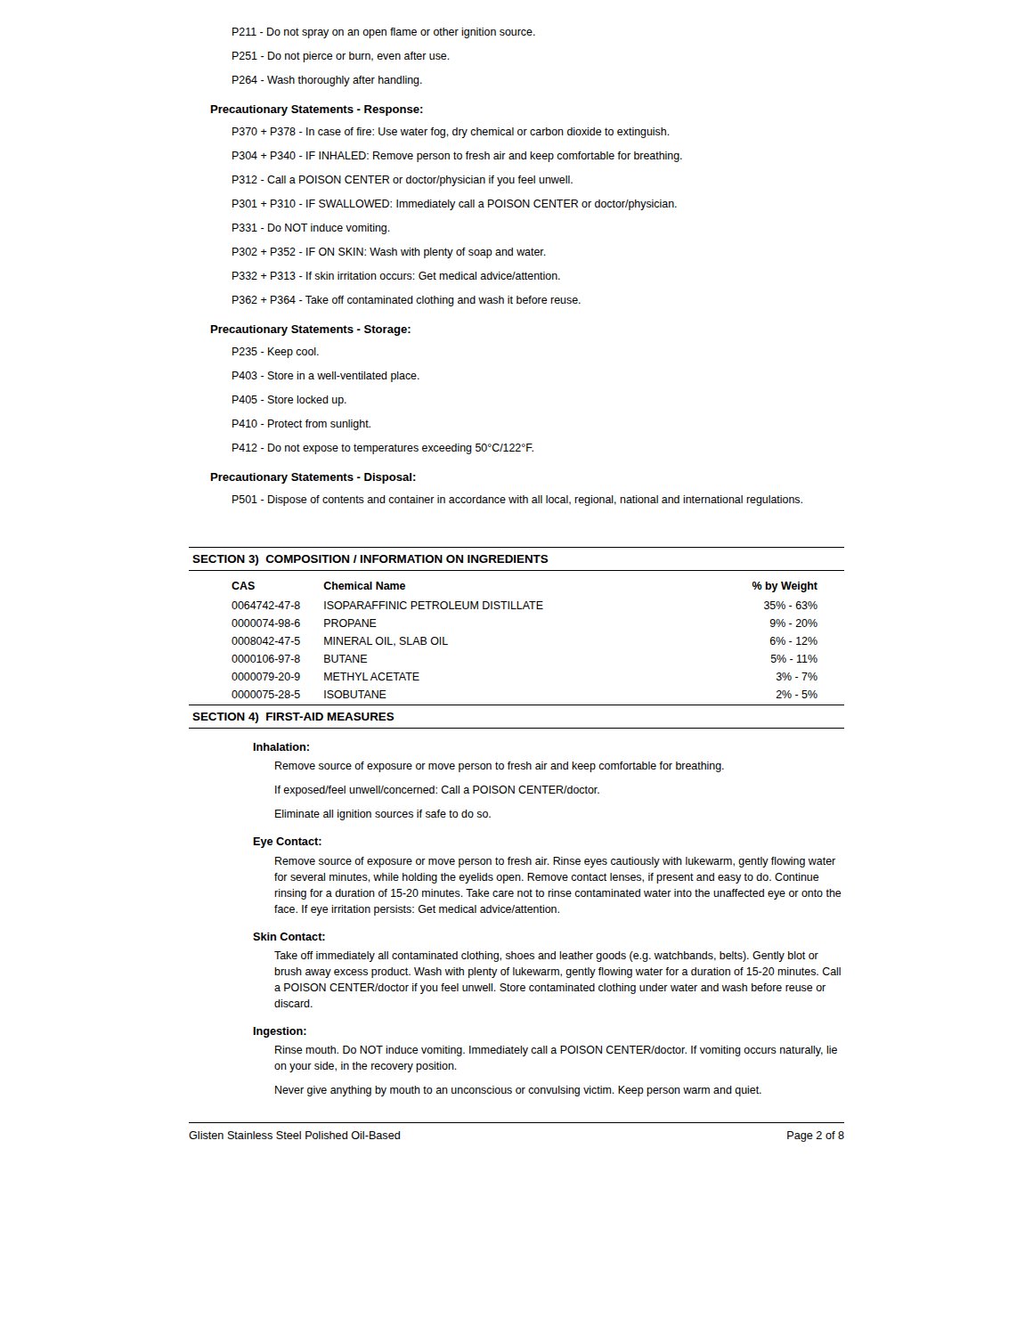P211 - Do not spray on an open flame or other ignition source.
P251 - Do not pierce or burn, even after use.
P264 - Wash thoroughly after handling.
Precautionary Statements - Response:
P370 + P378 - In case of fire: Use water fog, dry chemical or carbon dioxide to extinguish.
P304 + P340 - IF INHALED: Remove person to fresh air and keep comfortable for breathing.
P312 - Call a POISON CENTER or doctor/physician if you feel unwell.
P301 + P310 - IF SWALLOWED: Immediately call a POISON CENTER or doctor/physician.
P331 - Do NOT induce vomiting.
P302 + P352 - IF ON SKIN: Wash with plenty of soap and water.
P332 + P313 - If skin irritation occurs: Get medical advice/attention.
P362 + P364 - Take off contaminated clothing and wash it before reuse.
Precautionary Statements - Storage:
P235 - Keep cool.
P403 - Store in a well-ventilated place.
P405 - Store locked up.
P410 - Protect from sunlight.
P412 - Do not expose to temperatures exceeding 50°C/122°F.
Precautionary Statements - Disposal:
P501 - Dispose of contents and container in accordance with all local, regional, national and international regulations.
SECTION 3) COMPOSITION / INFORMATION ON INGREDIENTS
| CAS | Chemical Name | % by Weight |
| --- | --- | --- |
| 0064742-47-8 | ISOPARAFFINIC PETROLEUM DISTILLATE | 35% - 63% |
| 0000074-98-6 | PROPANE | 9% - 20% |
| 0008042-47-5 | MINERAL OIL, SLAB OIL | 6% - 12% |
| 0000106-97-8 | BUTANE | 5% - 11% |
| 0000079-20-9 | METHYL ACETATE | 3% - 7% |
| 0000075-28-5 | ISOBUTANE | 2% - 5% |
SECTION 4) FIRST-AID MEASURES
Inhalation:
Remove source of exposure or move person to fresh air and keep comfortable for breathing.
If exposed/feel unwell/concerned: Call a POISON CENTER/doctor.
Eliminate all ignition sources if safe to do so.
Eye Contact:
Remove source of exposure or move person to fresh air. Rinse eyes cautiously with lukewarm, gently flowing water for several minutes, while holding the eyelids open. Remove contact lenses, if present and easy to do. Continue rinsing for a duration of 15-20 minutes. Take care not to rinse contaminated water into the unaffected eye or onto the face. If eye irritation persists: Get medical advice/attention.
Skin Contact:
Take off immediately all contaminated clothing, shoes and leather goods (e.g. watchbands, belts). Gently blot or brush away excess product. Wash with plenty of lukewarm, gently flowing water for a duration of 15-20 minutes. Call a POISON CENTER/doctor if you feel unwell. Store contaminated clothing under water and wash before reuse or discard.
Ingestion:
Rinse mouth. Do NOT induce vomiting. Immediately call a POISON CENTER/doctor. If vomiting occurs naturally, lie on your side, in the recovery position.
Never give anything by mouth to an unconscious or convulsing victim. Keep person warm and quiet.
Glisten Stainless Steel Polished Oil-Based Page 2 of 8